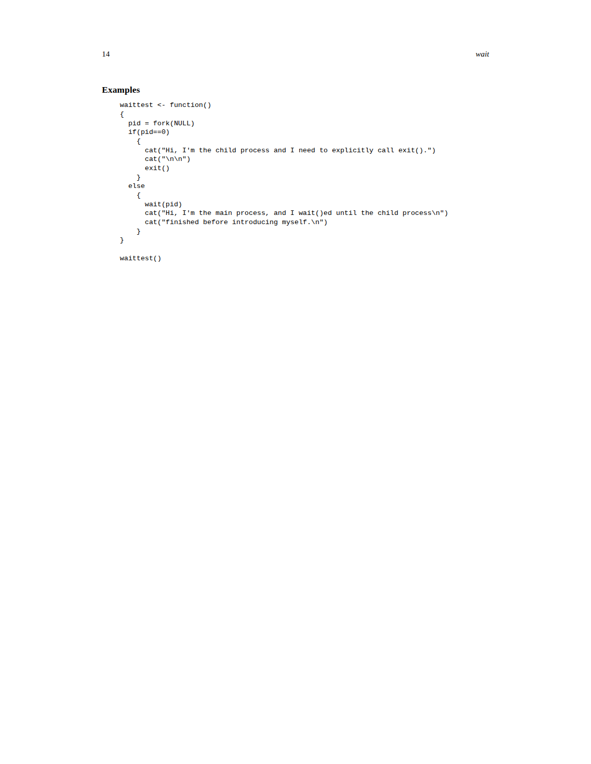14 wait
Examples
waittest <- function()
{
  pid = fork(NULL)
  if(pid==0)
    {
      cat("Hi, I'm the child process and I need to explicitly call exit().")
      cat("\n\n")
      exit()
    }
  else
    {
      wait(pid)
      cat("Hi, I'm the main process, and I wait()ed until the child process\n")
      cat("finished before introducing myself.\n")
    }
}

waittest()